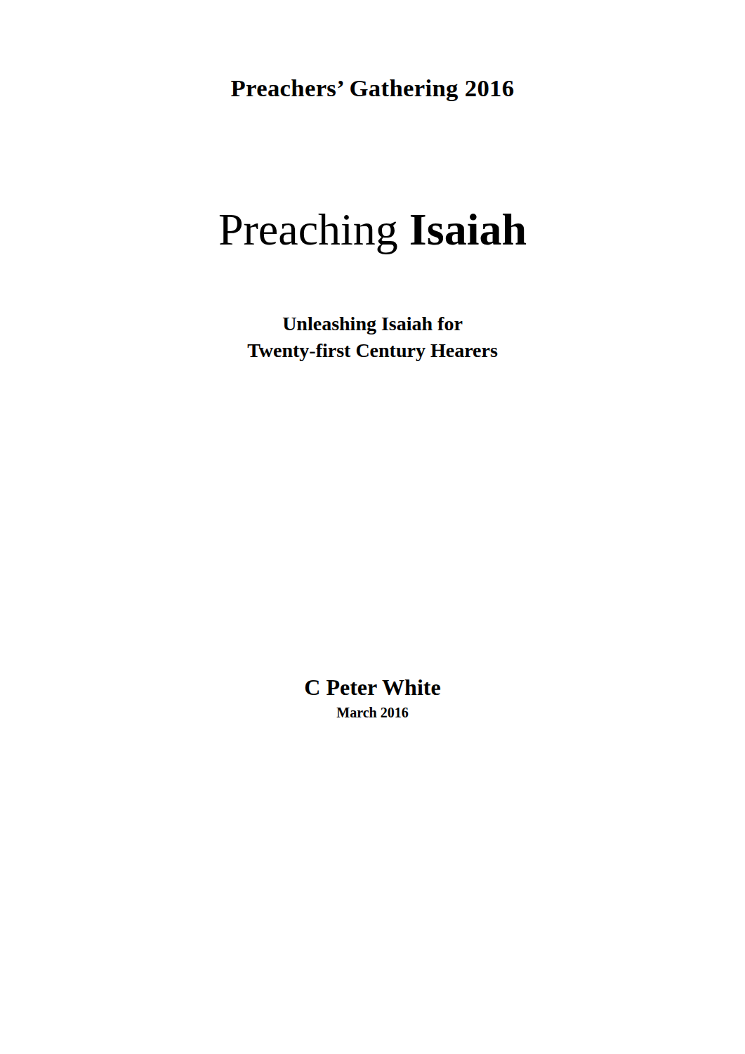Preachers’ Gathering 2016
Preaching Isaiah
Unleashing Isaiah for
Twenty-first Century Hearers
C Peter White
March 2016